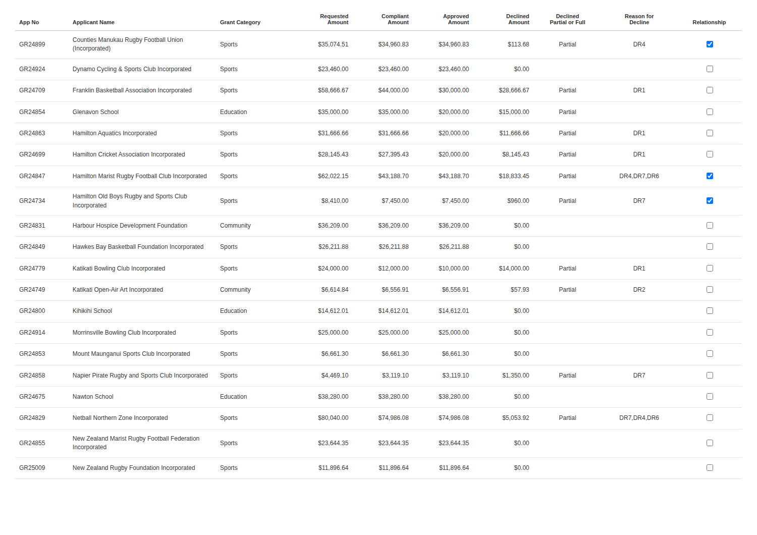| App No | Applicant Name | Grant Category | Requested Amount | Compliant Amount | Approved Amount | Declined Amount | Declined Partial or Full | Reason for Decline | Relationship |
| --- | --- | --- | --- | --- | --- | --- | --- | --- | --- |
| GR24899 | Counties Manukau Rugby Football Union (Incorporated) | Sports | $35,074.51 | $34,960.83 | $34,960.83 | $113.68 | Partial | DR4 | |
| GR24924 | Dynamo Cycling & Sports Club Incorporated | Sports | $23,460.00 | $23,460.00 | $23,460.00 | $0.00 | | | |
| GR24709 | Franklin Basketball Association Incorporated | Sports | $58,666.67 | $44,000.00 | $30,000.00 | $28,666.67 | Partial | DR1 | |
| GR24854 | Glenavon School | Education | $35,000.00 | $35,000.00 | $20,000.00 | $15,000.00 | Partial | | |
| GR24863 | Hamilton Aquatics Incorporated | Sports | $31,666.66 | $31,666.66 | $20,000.00 | $11,666.66 | Partial | DR1 | |
| GR24699 | Hamilton Cricket Association Incorporated | Sports | $28,145.43 | $27,395.43 | $20,000.00 | $8,145.43 | Partial | DR1 | |
| GR24847 | Hamilton Marist Rugby Football Club Incorporated | Sports | $62,022.15 | $43,188.70 | $43,188.70 | $18,833.45 | Partial | DR4,DR7,DR6 | |
| GR24734 | Hamilton Old Boys Rugby and Sports Club Incorporated | Sports | $8,410.00 | $7,450.00 | $7,450.00 | $960.00 | Partial | DR7 | |
| GR24831 | Harbour Hospice Development Foundation | Community | $36,209.00 | $36,209.00 | $36,209.00 | $0.00 | | | |
| GR24849 | Hawkes Bay Basketball Foundation Incorporated | Sports | $26,211.88 | $26,211.88 | $26,211.88 | $0.00 | | | |
| GR24779 | Katikati Bowling Club Incorporated | Sports | $24,000.00 | $12,000.00 | $10,000.00 | $14,000.00 | Partial | DR1 | |
| GR24749 | Katikati Open-Air Art Incorporated | Community | $6,614.84 | $6,556.91 | $6,556.91 | $57.93 | Partial | DR2 | |
| GR24800 | Kihikihi School | Education | $14,612.01 | $14,612.01 | $14,612.01 | $0.00 | | | |
| GR24914 | Morrinsville Bowling Club Incorporated | Sports | $25,000.00 | $25,000.00 | $25,000.00 | $0.00 | | | |
| GR24853 | Mount Maunganui Sports Club Incorporated | Sports | $6,661.30 | $6,661.30 | $6,661.30 | $0.00 | | | |
| GR24858 | Napier Pirate Rugby and Sports Club Incorporated | Sports | $4,469.10 | $3,119.10 | $3,119.10 | $1,350.00 | Partial | DR7 | |
| GR24675 | Nawton School | Education | $38,280.00 | $38,280.00 | $38,280.00 | $0.00 | | | |
| GR24829 | Netball Northern Zone Incorporated | Sports | $80,040.00 | $74,986.08 | $74,986.08 | $5,053.92 | Partial | DR7,DR4,DR6 | |
| GR24855 | New Zealand Marist Rugby Football Federation Incorporated | Sports | $23,644.35 | $23,644.35 | $23,644.35 | $0.00 | | | |
| GR25009 | New Zealand Rugby Foundation Incorporated | Sports | $11,896.64 | $11,896.64 | $11,896.64 | $0.00 | | | |